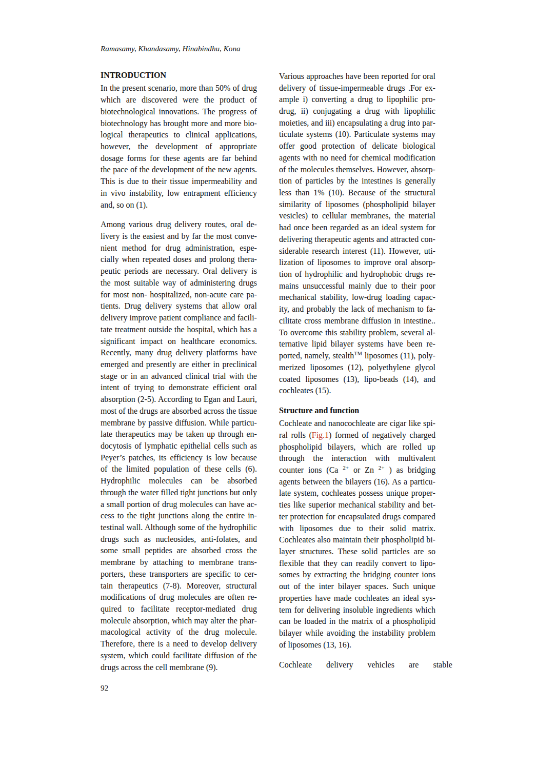Ramasamy, Khandasamy, Hinabindhu, Kona
INTRODUCTION
In the present scenario, more than 50% of drug which are discovered were the product of biotechnological innovations. The progress of biotechnology has brought more and more biological therapeutics to clinical applications, however, the development of appropriate dosage forms for these agents are far behind the pace of the development of the new agents. This is due to their tissue impermeability and in vivo instability, low entrapment efficiency and, so on (1).
Among various drug delivery routes, oral delivery is the easiest and by far the most convenient method for drug administration, especially when repeated doses and prolong therapeutic periods are necessary. Oral delivery is the most suitable way of administering drugs for most non- hospitalized, non-acute care patients. Drug delivery systems that allow oral delivery improve patient compliance and facilitate treatment outside the hospital, which has a significant impact on healthcare economics. Recently, many drug delivery platforms have emerged and presently are either in preclinical stage or in an advanced clinical trial with the intent of trying to demonstrate efficient oral absorption (2-5). According to Egan and Lauri, most of the drugs are absorbed across the tissue membrane by passive diffusion. While particulate therapeutics may be taken up through endocytosis of lymphatic epithelial cells such as Peyer’s patches, its efficiency is low because of the limited population of these cells (6). Hydrophilic molecules can be absorbed through the water filled tight junctions but only a small portion of drug molecules can have access to the tight junctions along the entire intestinal wall. Although some of the hydrophilic drugs such as nucleosides, anti-folates, and some small peptides are absorbed cross the membrane by attaching to membrane transporters, these transporters are specific to certain therapeutics (7-8). Moreover, structural modifications of drug molecules are often required to facilitate receptor-mediated drug molecule absorption, which may alter the pharmacological activity of the drug molecule. Therefore, there is a need to develop delivery system, which could facilitate diffusion of the drugs across the cell membrane (9).
Various approaches have been reported for oral delivery of tissue-impermeable drugs .For example i) converting a drug to lipophilic pro-drug, ii) conjugating a drug with lipophilic moieties, and iii) encapsulating a drug into particulate systems (10). Particulate systems may offer good protection of delicate biological agents with no need for chemical modification of the molecules themselves. However, absorption of particles by the intestines is generally less than 1% (10). Because of the structural similarity of liposomes (phospholipid bilayer vesicles) to cellular membranes, the material had once been regarded as an ideal system for delivering therapeutic agents and attracted considerable research interest (11). However, utilization of liposomes to improve oral absorption of hydrophilic and hydrophobic drugs remains unsuccessful mainly due to their poor mechanical stability, low-drug loading capacity, and probably the lack of mechanism to facilitate cross membrane diffusion in intestine.. To overcome this stability problem, several alternative lipid bilayer systems have been reported, namely, stealthTM liposomes (11), polymerized liposomes (12), polyethylene glycol coated liposomes (13), lipo-beads (14), and cochleates (15).
Structure and function
Cochleate and nanocochleate are cigar like spiral rolls (Fig.1) formed of negatively charged phospholipid bilayers, which are rolled up through the interaction with multivalent counter ions (Ca 2+ or Zn 2+ ) as bridging agents between the bilayers (16). As a particulate system, cochleates possess unique properties like superior mechanical stability and better protection for encapsulated drugs compared with liposomes due to their solid matrix. Cochleates also maintain their phospholipid bilayer structures. These solid particles are so flexible that they can readily convert to liposomes by extracting the bridging counter ions out of the inter bilayer spaces. Such unique properties have made cochleates an ideal system for delivering insoluble ingredients which can be loaded in the matrix of a phospholipid bilayer while avoiding the instability problem of liposomes (13, 16).
Cochleate delivery vehicles are stable
92